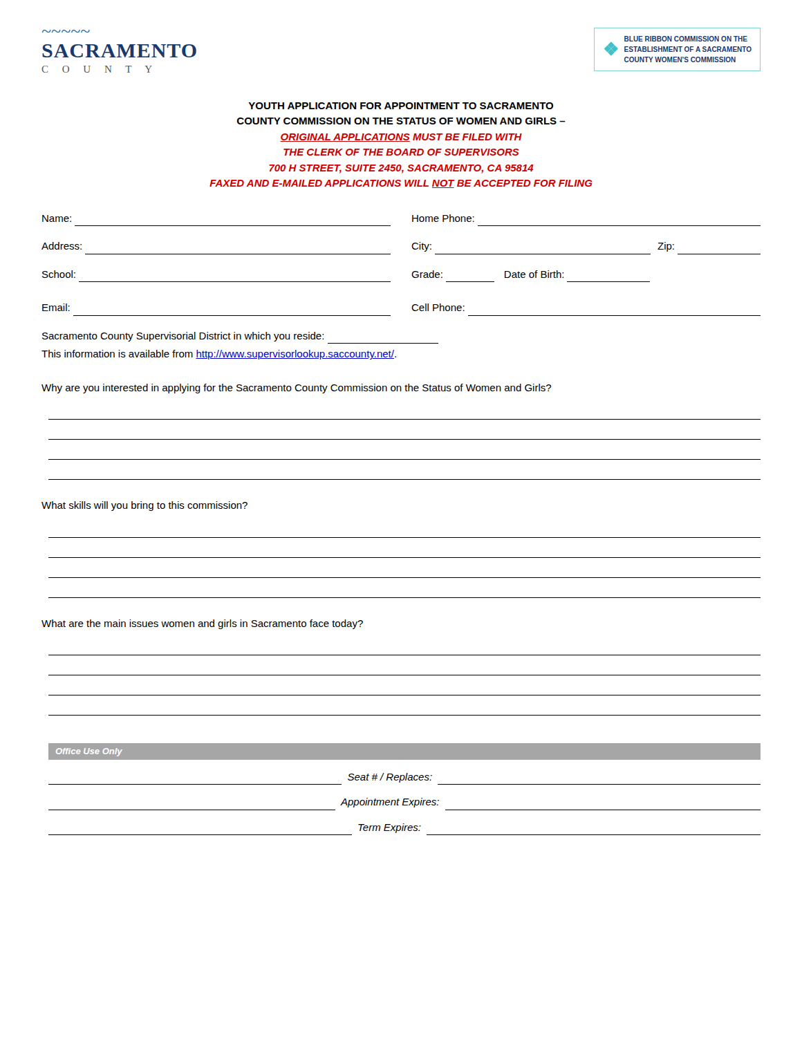~~~~~
SACRAMENTO
C O U N T Y
❖ Blue Ribbon Commission on the
Establishment of a Sacramento
County Women's Commission
YOUTH APPLICATION FOR APPOINTMENT TO SACRAMENTO
COUNTY COMMISSION ON THE STATUS OF WOMEN AND GIRLS –
ORIGINAL APPLICATIONS MUST BE FILED WITH
THE CLERK OF THE BOARD OF SUPERVISORS
700 H STREET, SUITE 2450, SACRAMENTO, CA 95814
FAXED AND E-MAILED APPLICATIONS WILL NOT BE ACCEPTED FOR FILING
Name:
Home Phone:
Address:
City: Zip:
School:
Grade: Date of Birth:
Email:
Cell Phone:
Sacramento County Supervisorial District in which you reside:
This information is available from http://www.supervisorlookup.saccounty.net/.
Why are you interested in applying for the Sacramento County Commission on the Status of Women and Girls?
What skills will you bring to this commission?
What are the main issues women and girls in Sacramento face today?
Office Use Only
Seat # / Replaces:
Appointment Expires:
Term Expires: